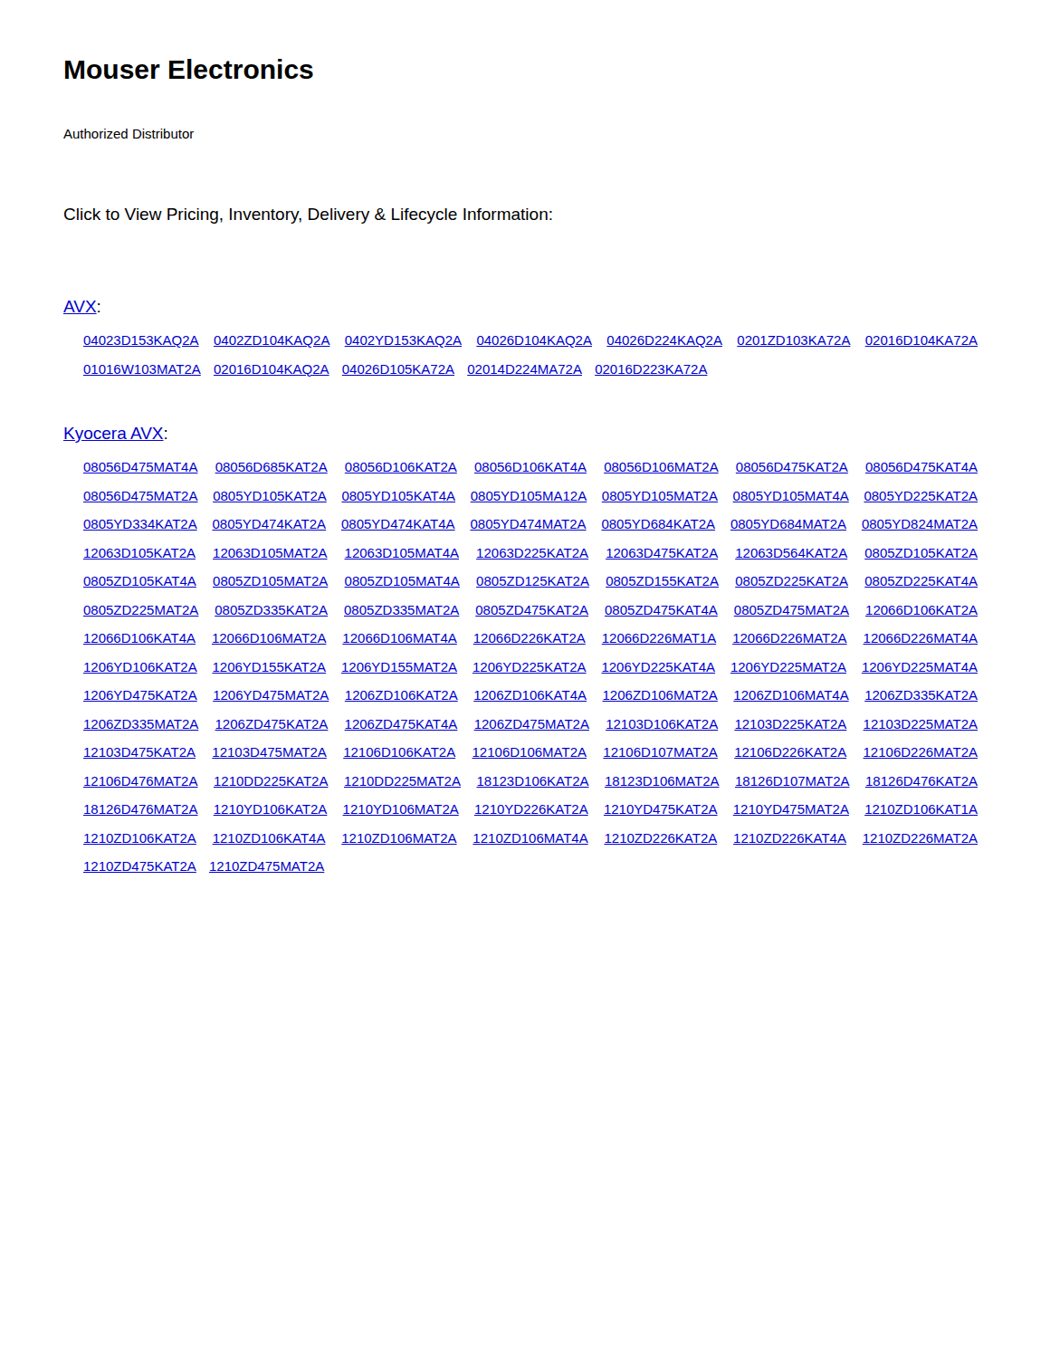Mouser Electronics
Authorized Distributor
Click to View Pricing, Inventory, Delivery & Lifecycle Information:
AVX:
04023D153KAQ2A 0402ZD104KAQ2A 0402YD153KAQ2A 04026D104KAQ2A 04026D224KAQ2A 0201ZD103KA72A 02016D104KA72A 01016W103MAT2A 02016D104KAQ2A 04026D105KA72A 02014D224MA72A 02016D223KA72A
Kyocera AVX:
08056D475MAT4A 08056D685KAT2A 08056D106KAT2A 08056D106KAT4A 08056D106MAT2A 08056D475KAT2A 08056D475KAT4A 08056D475MAT2A 0805YD105KAT2A 0805YD105KAT4A 0805YD105MA12A 0805YD105MAT2A 0805YD105MAT4A 0805YD225KAT2A 0805YD334KAT2A 0805YD474KAT2A 0805YD474KAT4A 0805YD474MAT2A 0805YD684KAT2A 0805YD684MAT2A 0805YD824MAT2A 12063D105KAT2A 12063D105MAT2A 12063D105MAT4A 12063D225KAT2A 12063D475KAT2A 12063D564KAT2A 0805ZD105KAT2A 0805ZD105KAT4A 0805ZD105MAT2A 0805ZD105MAT4A 0805ZD125KAT2A 0805ZD155KAT2A 0805ZD225KAT2A 0805ZD225KAT4A 0805ZD225MAT2A 0805ZD335KAT2A 0805ZD335MAT2A 0805ZD475KAT2A 0805ZD475KAT4A 0805ZD475MAT2A 12066D106KAT2A 12066D106KAT4A 12066D106MAT2A 12066D106MAT4A 12066D226KAT2A 12066D226MAT1A 12066D226MAT2A 12066D226MAT4A 1206YD106KAT2A 1206YD155KAT2A 1206YD155MAT2A 1206YD225KAT2A 1206YD225KAT4A 1206YD225MAT2A 1206YD225MAT4A 1206YD475KAT2A 1206YD475MAT2A 1206ZD106KAT2A 1206ZD106KAT4A 1206ZD106MAT2A 1206ZD106MAT4A 1206ZD335KAT2A 1206ZD335MAT2A 1206ZD475KAT2A 1206ZD475KAT4A 1206ZD475MAT2A 12103D106KAT2A 12103D225KAT2A 12103D225MAT2A 12103D475KAT2A 12103D475MAT2A 12106D106KAT2A 12106D106MAT2A 12106D107MAT2A 12106D226KAT2A 12106D226MAT2A 12106D476MAT2A 1210DD225KAT2A 1210DD225MAT2A 18123D106KAT2A 18123D106MAT2A 18126D107MAT2A 18126D476KAT2A 18126D476MAT2A 1210YD106KAT2A 1210YD106MAT2A 1210YD226KAT2A 1210YD475KAT2A 1210YD475MAT2A 1210ZD106KAT1A 1210ZD106KAT2A 1210ZD106KAT4A 1210ZD106MAT2A 1210ZD106MAT4A 1210ZD226KAT2A 1210ZD226KAT4A 1210ZD226MAT2A 1210ZD475KAT2A 1210ZD475MAT2A